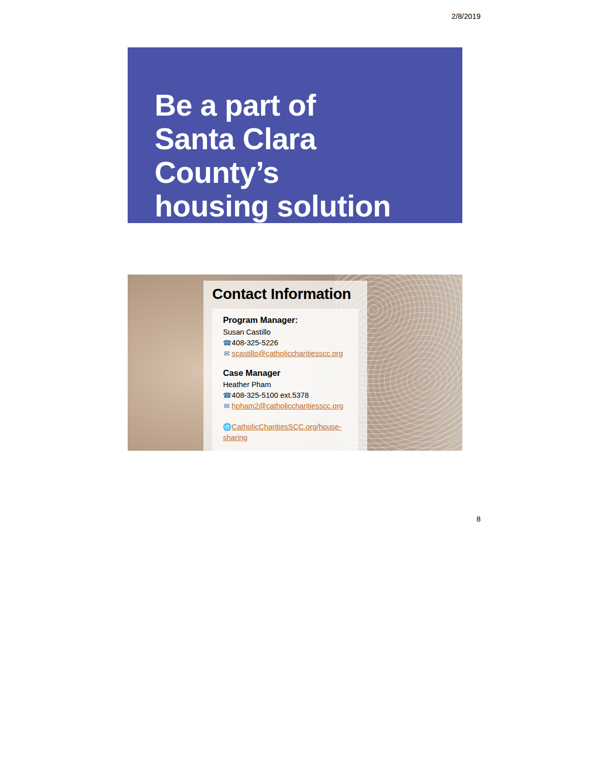2/8/2019
Be a part of
Santa Clara County’s
housing solution
Contact Information
Program Manager:
Susan Castillo
☎408-325-5226
✉scastillo@catholiccharitiesscc.org
Case Manager
Heather Pham
☎408-325-5100 ext.5378
✉hpham2@catholiccharitiesscc.org
🌐CatholicCharitiesSCC.org/house-
sharing
8